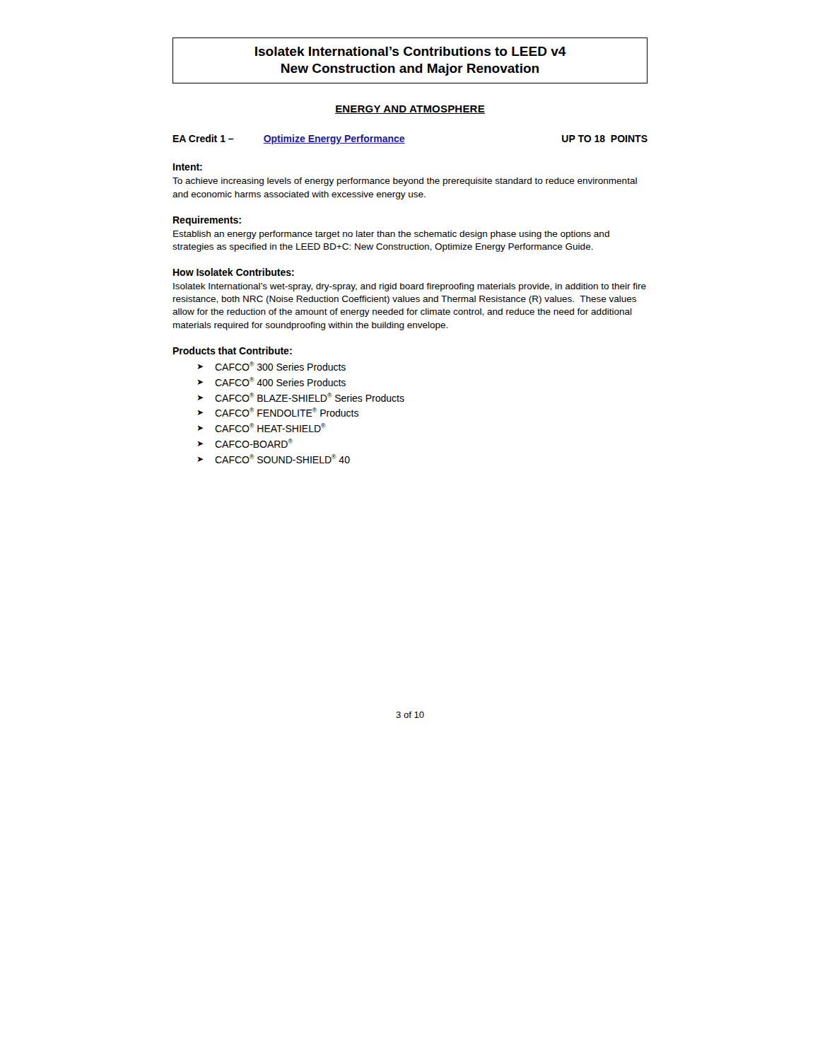Isolatek International’s Contributions to LEED v4
New Construction and Major Renovation
ENERGY AND ATMOSPHERE
EA Credit 1 – Optimize Energy Performance UP TO 18 POINTS
Intent:
To achieve increasing levels of energy performance beyond the prerequisite standard to reduce environmental and economic harms associated with excessive energy use.
Requirements:
Establish an energy performance target no later than the schematic design phase using the options and strategies as specified in the LEED BD+C: New Construction, Optimize Energy Performance Guide.
How Isolatek Contributes:
Isolatek International’s wet-spray, dry-spray, and rigid board fireproofing materials provide, in addition to their fire resistance, both NRC (Noise Reduction Coefficient) values and Thermal Resistance (R) values. These values allow for the reduction of the amount of energy needed for climate control, and reduce the need for additional materials required for soundproofing within the building envelope.
Products that Contribute:
CAFCO® 300 Series Products
CAFCO® 400 Series Products
CAFCO® BLAZE-SHIELD® Series Products
CAFCO® FENDOLITE® Products
CAFCO® HEAT-SHIELD®
CAFCO-BOARD®
CAFCO® SOUND-SHIELD® 40
3 of 10